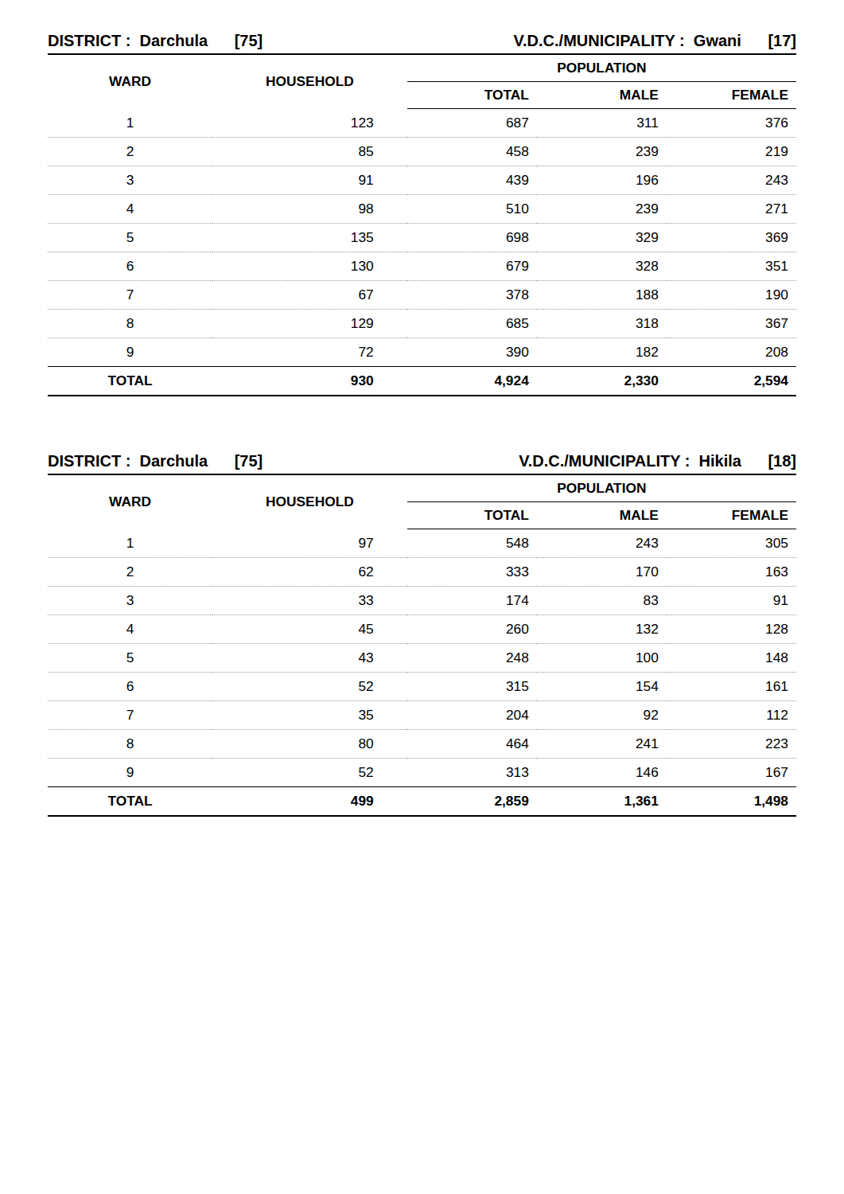DISTRICT : Darchula [75]
V.D.C./MUNICIPALITY : Gwani [17]
| WARD | HOUSEHOLD | POPULATION |
| --- | --- | --- |
| TOTAL | MALE | FEMALE |
| 1 | 123 | 687 | 311 | 376 |
| 2 | 85 | 458 | 239 | 219 |
| 3 | 91 | 439 | 196 | 243 |
| 4 | 98 | 510 | 239 | 271 |
| 5 | 135 | 698 | 329 | 369 |
| 6 | 130 | 679 | 328 | 351 |
| 7 | 67 | 378 | 188 | 190 |
| 8 | 129 | 685 | 318 | 367 |
| 9 | 72 | 390 | 182 | 208 |
| TOTAL | 930 | 4,924 | 2,330 | 2,594 |
DISTRICT : Darchula [75]
V.D.C./MUNICIPALITY : Hikila [18]
| WARD | HOUSEHOLD | POPULATION |
| --- | --- | --- |
| TOTAL | MALE | FEMALE |
| 1 | 97 | 548 | 243 | 305 |
| 2 | 62 | 333 | 170 | 163 |
| 3 | 33 | 174 | 83 | 91 |
| 4 | 45 | 260 | 132 | 128 |
| 5 | 43 | 248 | 100 | 148 |
| 6 | 52 | 315 | 154 | 161 |
| 7 | 35 | 204 | 92 | 112 |
| 8 | 80 | 464 | 241 | 223 |
| 9 | 52 | 313 | 146 | 167 |
| TOTAL | 499 | 2,859 | 1,361 | 1,498 |